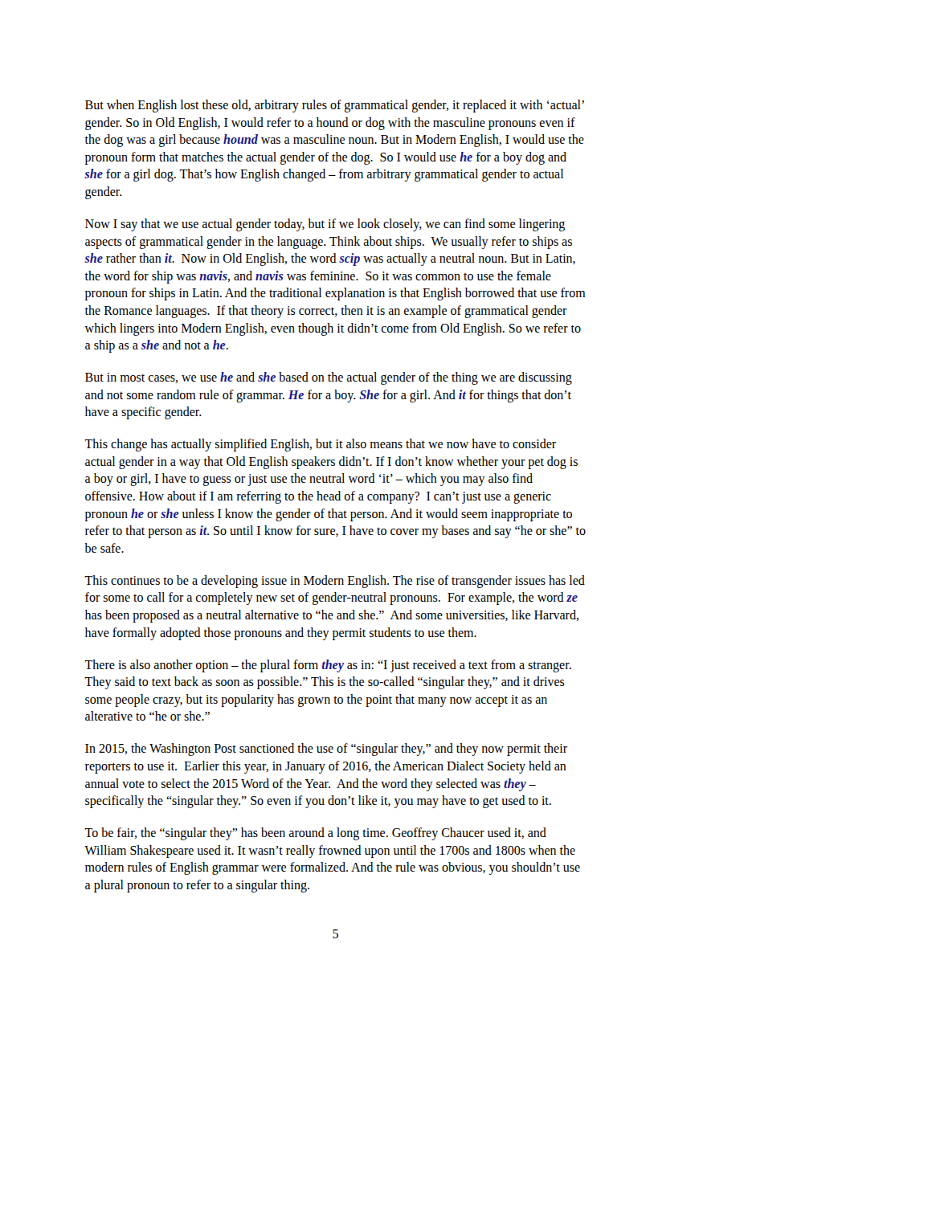But when English lost these old, arbitrary rules of grammatical gender, it replaced it with ‘actual’ gender. So in Old English, I would refer to a hound or dog with the masculine pronouns even if the dog was a girl because hound was a masculine noun. But in Modern English, I would use the pronoun form that matches the actual gender of the dog. So I would use he for a boy dog and she for a girl dog. That’s how English changed – from arbitrary grammatical gender to actual gender.
Now I say that we use actual gender today, but if we look closely, we can find some lingering aspects of grammatical gender in the language. Think about ships. We usually refer to ships as she rather than it. Now in Old English, the word scip was actually a neutral noun. But in Latin, the word for ship was navis, and navis was feminine. So it was common to use the female pronoun for ships in Latin. And the traditional explanation is that English borrowed that use from the Romance languages. If that theory is correct, then it is an example of grammatical gender which lingers into Modern English, even though it didn’t come from Old English. So we refer to a ship as a she and not a he.
But in most cases, we use he and she based on the actual gender of the thing we are discussing and not some random rule of grammar. He for a boy. She for a girl. And it for things that don’t have a specific gender.
This change has actually simplified English, but it also means that we now have to consider actual gender in a way that Old English speakers didn’t. If I don’t know whether your pet dog is a boy or girl, I have to guess or just use the neutral word ‘it’ – which you may also find offensive. How about if I am referring to the head of a company? I can’t just use a generic pronoun he or she unless I know the gender of that person. And it would seem inappropriate to refer to that person as it. So until I know for sure, I have to cover my bases and say “he or she” to be safe.
This continues to be a developing issue in Modern English. The rise of transgender issues has led for some to call for a completely new set of gender-neutral pronouns. For example, the word ze has been proposed as a neutral alternative to “he and she.” And some universities, like Harvard, have formally adopted those pronouns and they permit students to use them.
There is also another option – the plural form they as in: “I just received a text from a stranger. They said to text back as soon as possible.” This is the so-called “singular they,” and it drives some people crazy, but its popularity has grown to the point that many now accept it as an alterative to “he or she.”
In 2015, the Washington Post sanctioned the use of “singular they,” and they now permit their reporters to use it. Earlier this year, in January of 2016, the American Dialect Society held an annual vote to select the 2015 Word of the Year. And the word they selected was they – specifically the “singular they.” So even if you don’t like it, you may have to get used to it.
To be fair, the “singular they” has been around a long time. Geoffrey Chaucer used it, and William Shakespeare used it. It wasn’t really frowned upon until the 1700s and 1800s when the modern rules of English grammar were formalized. And the rule was obvious, you shouldn’t use a plural pronoun to refer to a singular thing.
5